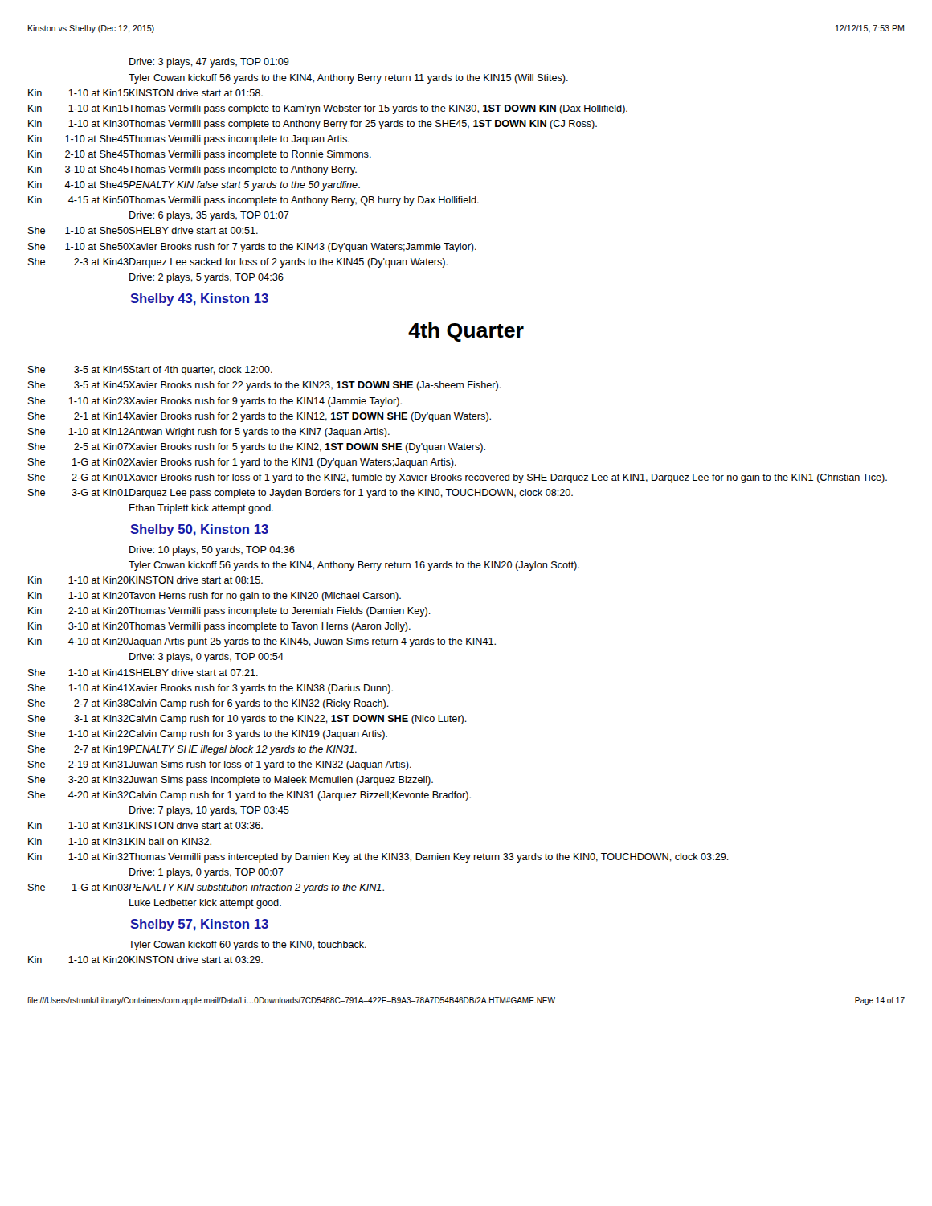Kinston vs Shelby (Dec 12, 2015) 12/12/15, 7:53 PM
| | | Drive: 3 plays, 47 yards, TOP 01:09 |
| | | Tyler Cowan kickoff 56 yards to the KIN4, Anthony Berry return 11 yards to the KIN15 (Will Stites). |
| Kin | 1-10 at Kin15 | KINSTON drive start at 01:58. |
| Kin | 1-10 at Kin15 | Thomas Vermilli pass complete to Kam'ryn Webster for 15 yards to the KIN30, 1ST DOWN KIN (Dax Hollifield). |
| Kin | 1-10 at Kin30 | Thomas Vermilli pass complete to Anthony Berry for 25 yards to the SHE45, 1ST DOWN KIN (CJ Ross). |
| Kin | 1-10 at She45 | Thomas Vermilli pass incomplete to Jaquan Artis. |
| Kin | 2-10 at She45 | Thomas Vermilli pass incomplete to Ronnie Simmons. |
| Kin | 3-10 at She45 | Thomas Vermilli pass incomplete to Anthony Berry. |
| Kin | 4-10 at She45 | PENALTY KIN false start 5 yards to the 50 yardline . |
| Kin | 4-15 at Kin50 | Thomas Vermilli pass incomplete to Anthony Berry, QB hurry by Dax Hollifield. |
| | | Drive: 6 plays, 35 yards, TOP 01:07 |
| She | 1-10 at She50 | SHELBY drive start at 00:51. |
| She | 1-10 at She50 | Xavier Brooks rush for 7 yards to the KIN43 (Dy'quan Waters;Jammie Taylor). |
| She | 2-3 at Kin43 | Darquez Lee sacked for loss of 2 yards to the KIN45 (Dy'quan Waters). |
| | | Drive: 2 plays, 5 yards, TOP 04:36 |
Shelby 43, Kinston 13
4th Quarter
| She | 3-5 at Kin45 | Start of 4th quarter, clock 12:00. |
| She | 3-5 at Kin45 | Xavier Brooks rush for 22 yards to the KIN23, 1ST DOWN SHE (Ja-sheem Fisher). |
| She | 1-10 at Kin23 | Xavier Brooks rush for 9 yards to the KIN14 (Jammie Taylor). |
| She | 2-1 at Kin14 | Xavier Brooks rush for 2 yards to the KIN12, 1ST DOWN SHE (Dy'quan Waters). |
| She | 1-10 at Kin12 | Antwan Wright rush for 5 yards to the KIN7 (Jaquan Artis). |
| She | 2-5 at Kin07 | Xavier Brooks rush for 5 yards to the KIN2, 1ST DOWN SHE (Dy'quan Waters). |
| She | 1-G at Kin02 | Xavier Brooks rush for 1 yard to the KIN1 (Dy'quan Waters;Jaquan Artis). |
| She | 2-G at Kin01 | Xavier Brooks rush for loss of 1 yard to the KIN2, fumble by Xavier Brooks recovered by SHE Darquez Lee at KIN1, Darquez Lee for no gain to the KIN1 (Christian Tice). |
| She | 3-G at Kin01 | Darquez Lee pass complete to Jayden Borders for 1 yard to the KIN0, TOUCHDOWN, clock 08:20. |
| | | Ethan Triplett kick attempt good. |
Shelby 50, Kinston 13
| | | Drive: 10 plays, 50 yards, TOP 04:36 |
| | | Tyler Cowan kickoff 56 yards to the KIN4, Anthony Berry return 16 yards to the KIN20 (Jaylon Scott). |
| Kin | 1-10 at Kin20 | KINSTON drive start at 08:15. |
| Kin | 1-10 at Kin20 | Tavon Herns rush for no gain to the KIN20 (Michael Carson). |
| Kin | 2-10 at Kin20 | Thomas Vermilli pass incomplete to Jeremiah Fields (Damien Key). |
| Kin | 3-10 at Kin20 | Thomas Vermilli pass incomplete to Tavon Herns (Aaron Jolly). |
| Kin | 4-10 at Kin20 | Jaquan Artis punt 25 yards to the KIN45, Juwan Sims return 4 yards to the KIN41. |
| | | Drive: 3 plays, 0 yards, TOP 00:54 |
| She | 1-10 at Kin41 | SHELBY drive start at 07:21. |
| She | 1-10 at Kin41 | Xavier Brooks rush for 3 yards to the KIN38 (Darius Dunn). |
| She | 2-7 at Kin38 | Calvin Camp rush for 6 yards to the KIN32 (Ricky Roach). |
| She | 3-1 at Kin32 | Calvin Camp rush for 10 yards to the KIN22, 1ST DOWN SHE (Nico Luter). |
| She | 1-10 at Kin22 | Calvin Camp rush for 3 yards to the KIN19 (Jaquan Artis). |
| She | 2-7 at Kin19 | PENALTY SHE illegal block 12 yards to the KIN31 . |
| She | 2-19 at Kin31 | Juwan Sims rush for loss of 1 yard to the KIN32 (Jaquan Artis). |
| She | 3-20 at Kin32 | Juwan Sims pass incomplete to Maleek Mcmullen (Jarquez Bizzell). |
| She | 4-20 at Kin32 | Calvin Camp rush for 1 yard to the KIN31 (Jarquez Bizzell;Kevonte Bradfor). |
| | | Drive: 7 plays, 10 yards, TOP 03:45 |
| Kin | 1-10 at Kin31 | KINSTON drive start at 03:36. |
| Kin | 1-10 at Kin31 | KIN ball on KIN32. |
| Kin | 1-10 at Kin32 | Thomas Vermilli pass intercepted by Damien Key at the KIN33, Damien Key return 33 yards to the KIN0, TOUCHDOWN, clock 03:29. |
| | | Drive: 1 plays, 0 yards, TOP 00:07 |
| She | 1-G at Kin03 | PENALTY KIN substitution infraction 2 yards to the KIN1 . |
| | | Luke Ledbetter kick attempt good. |
Shelby 57, Kinston 13
| | | Tyler Cowan kickoff 60 yards to the KIN0, touchback. |
| Kin | 1-10 at Kin20 | KINSTON drive start at 03:29. |
file:///Users/rstrunk/Library/Containers/com.apple.mail/Data/Li…0Downloads/7CD5488C–791A–422E–B9A3–78A7D54B46DB/2A.HTM#GAME.NEW Page 14 of 17